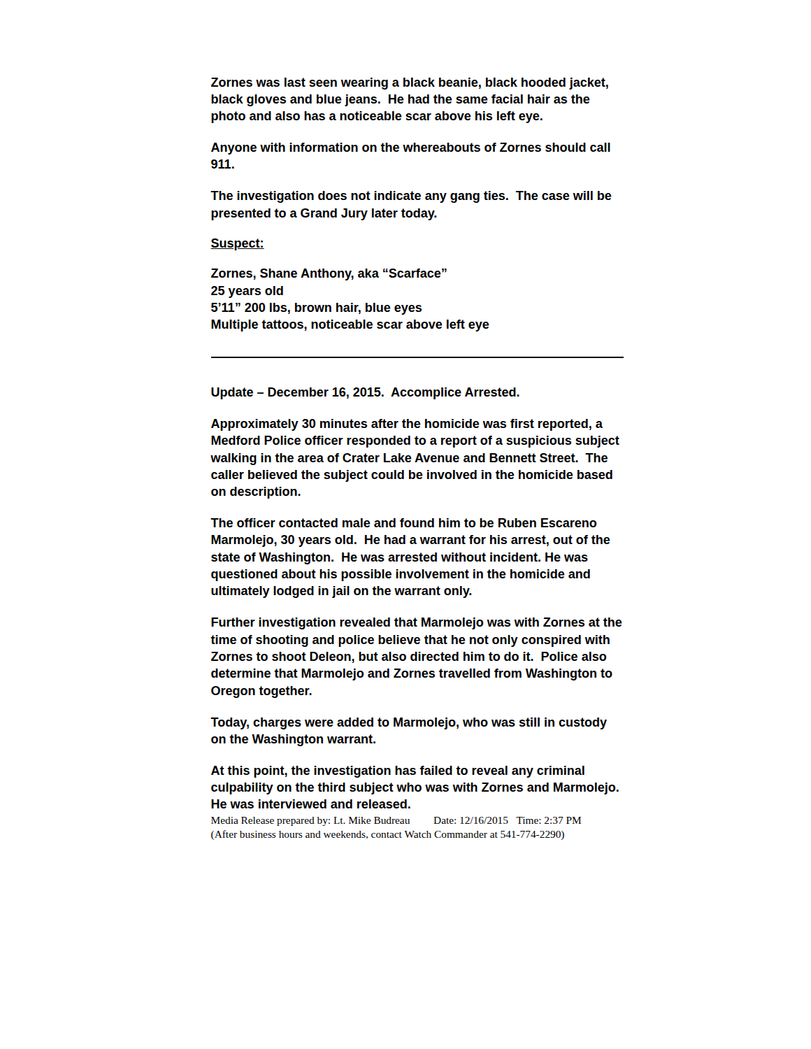Zornes was last seen wearing a black beanie, black hooded jacket, black gloves and blue jeans. He had the same facial hair as the photo and also has a noticeable scar above his left eye.
Anyone with information on the whereabouts of Zornes should call 911.
The investigation does not indicate any gang ties. The case will be presented to a Grand Jury later today.
Suspect:
Zornes, Shane Anthony, aka “Scarface”
25 years old
5’11” 200 lbs, brown hair, blue eyes
Multiple tattoos, noticeable scar above left eye
Update – December 16, 2015. Accomplice Arrested.
Approximately 30 minutes after the homicide was first reported, a Medford Police officer responded to a report of a suspicious subject walking in the area of Crater Lake Avenue and Bennett Street. The caller believed the subject could be involved in the homicide based on description.
The officer contacted male and found him to be Ruben Escareno Marmolejo, 30 years old. He had a warrant for his arrest, out of the state of Washington. He was arrested without incident. He was questioned about his possible involvement in the homicide and ultimately lodged in jail on the warrant only.
Further investigation revealed that Marmolejo was with Zornes at the time of shooting and police believe that he not only conspired with Zornes to shoot Deleon, but also directed him to do it. Police also determine that Marmolejo and Zornes travelled from Washington to Oregon together.
Today, charges were added to Marmolejo, who was still in custody on the Washington warrant.
At this point, the investigation has failed to reveal any criminal culpability on the third subject who was with Zornes and Marmolejo. He was interviewed and released.
Media Release prepared by: Lt. Mike Budreau Date: 12/16/2015 Time: 2:37 PM
(After business hours and weekends, contact Watch Commander at 541-774-2290)